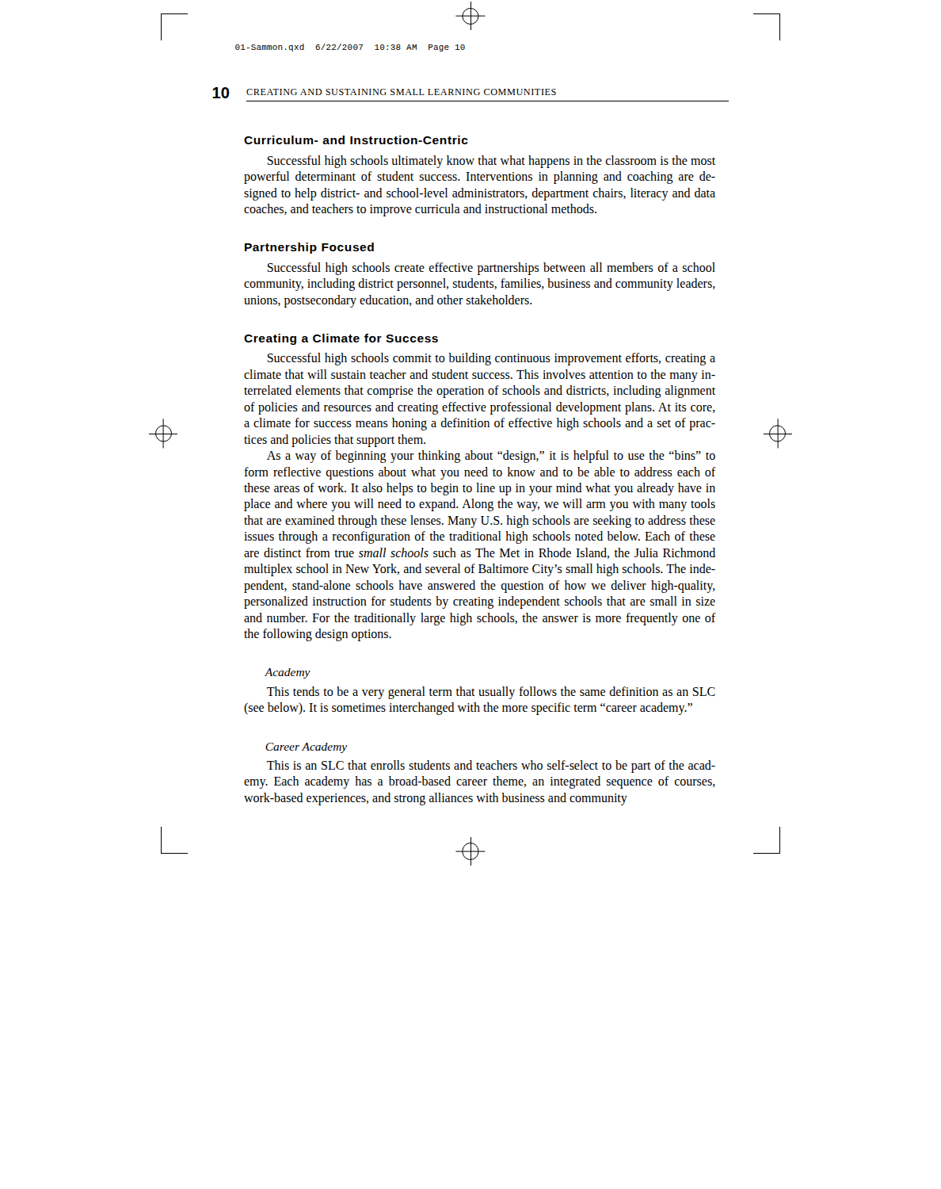01-Sammon.qxd 6/22/2007 10:38 AM Page 10
10
Creating and Sustaining Small Learning Communities
Curriculum- and Instruction-Centric
Successful high schools ultimately know that what happens in the classroom is the most powerful determinant of student success. Interventions in planning and coaching are designed to help district- and school-level administrators, department chairs, literacy and data coaches, and teachers to improve curricula and instructional methods.
Partnership Focused
Successful high schools create effective partnerships between all members of a school community, including district personnel, students, families, business and community leaders, unions, postsecondary education, and other stakeholders.
Creating a Climate for Success
Successful high schools commit to building continuous improvement efforts, creating a climate that will sustain teacher and student success. This involves attention to the many interrelated elements that comprise the operation of schools and districts, including alignment of policies and resources and creating effective professional development plans. At its core, a climate for success means honing a definition of effective high schools and a set of practices and policies that support them.
As a way of beginning your thinking about “design,” it is helpful to use the “bins” to form reflective questions about what you need to know and to be able to address each of these areas of work. It also helps to begin to line up in your mind what you already have in place and where you will need to expand. Along the way, we will arm you with many tools that are examined through these lenses. Many U.S. high schools are seeking to address these issues through a reconfiguration of the traditional high schools noted below. Each of these are distinct from true small schools such as The Met in Rhode Island, the Julia Richmond multiplex school in New York, and several of Baltimore City’s small high schools. The independent, stand-alone schools have answered the question of how we deliver high-quality, personalized instruction for students by creating independent schools that are small in size and number. For the traditionally large high schools, the answer is more frequently one of the following design options.
Academy
This tends to be a very general term that usually follows the same definition as an SLC (see below). It is sometimes interchanged with the more specific term “career academy.”
Career Academy
This is an SLC that enrolls students and teachers who self-select to be part of the academy. Each academy has a broad-based career theme, an integrated sequence of courses, work-based experiences, and strong alliances with business and community